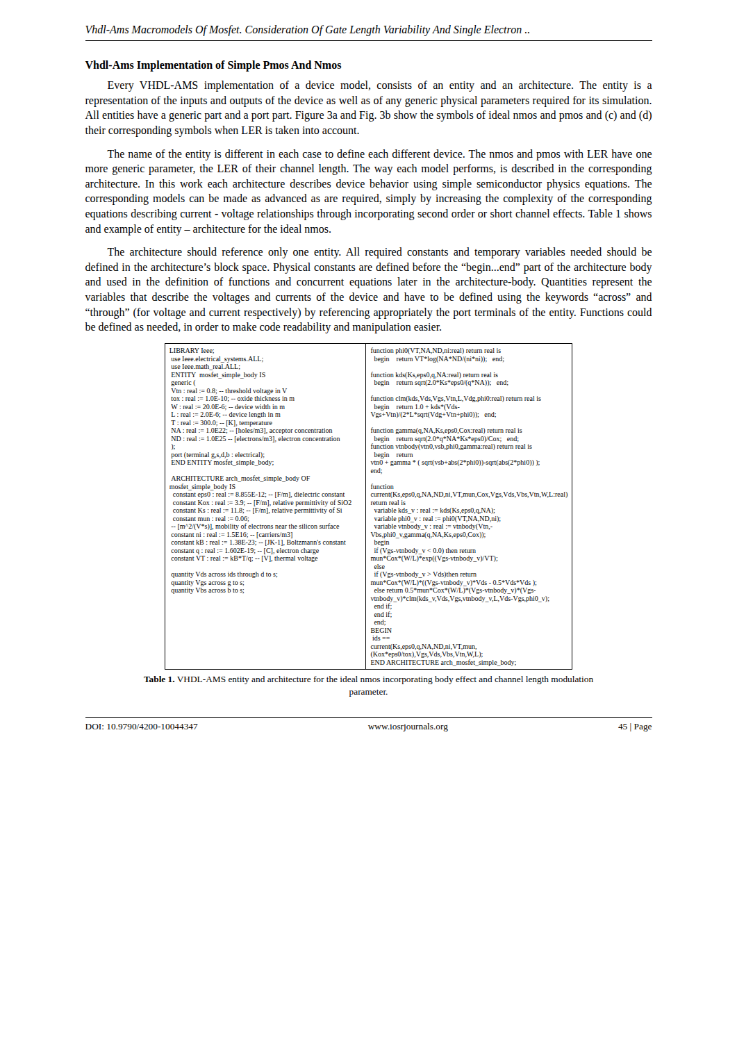Vhdl-Ams Macromodels Of Mosfet. Consideration Of Gate Length Variability And Single Electron ..
Vhdl-Ams Implementation of Simple Pmos And Nmos
Every VHDL-AMS implementation of a device model, consists of an entity and an architecture. The entity is a representation of the inputs and outputs of the device as well as of any generic physical parameters required for its simulation. All entities have a generic part and a port part. Figure 3a and Fig. 3b show the symbols of ideal nmos and pmos and (c) and (d) their corresponding symbols when LER is taken into account.
The name of the entity is different in each case to define each different device. The nmos and pmos with LER have one more generic parameter, the LER of their channel length. The way each model performs, is described in the corresponding architecture. In this work each architecture describes device behavior using simple semiconductor physics equations. The corresponding models can be made as advanced as are required, simply by increasing the complexity of the corresponding equations describing current - voltage relationships through incorporating second order or short channel effects. Table 1 shows and example of entity – architecture for the ideal nmos.
The architecture should reference only one entity. All required constants and temporary variables needed should be defined in the architecture’s block space. Physical constants are defined before the “begin...end” part of the architecture body and used in the definition of functions and concurrent equations later in the architecture-body. Quantities represent the variables that describe the voltages and currents of the device and have to be defined using the keywords “across” and “through” (for voltage and current respectively) by referencing appropriately the port terminals of the entity. Functions could be defined as needed, in order to make code readability and manipulation easier.
| LIBRARY Ieee; use Ieee.electrical_systems.ALL; use Ieee.math_real.ALL; ENTITY mosfet_simple_body IS generic ( Vtn : real := 0.8; -- threshold voltage in V tox : real := 1.0E-10; -- oxide thickness in m W : real := 20.0E-6; -- device width in m L : real := 2.0E-6; -- device length in m T : real := 300.0; -- [K], temperature NA : real := 1.0E22; -- [holes/m3], acceptor concentration ND : real := 1.0E25 -- [electrons/m3], electron concentration ); port (terminal g,s,d,b : electrical); END ENTITY mosfet_simple_body; ARCHITECTURE arch_mosfet_simple_body OF mosfet_simple_body IS constant eps0 : real := 8.855E-12; -- [F/m], dielectric constant constant Kox : real := 3.9; -- [F/m], relative permittivity of SiO2 constant Ks : real := 11.8; -- [F/m], relative permittivity of Si constant mun : real := 0.06; -- [m^2/(V*s)], mobility of electrons near the silicon surface constant ni : real := 1.5E16; -- [carriers/m3] constant kB : real := 1.38E-23; -- [JK-1], Boltzmann's constant constant q : real := 1.602E-19; -- [C], electron charge constant VT : real := kB*T/q; -- [V], thermal voltage quantity Vds across ids through d to s; quantity Vgs across g to s; quantity Vbs across b to s; | function phi0(VT,NA,ND,ni:real) return real is begin return VT*log(NA*ND/(ni*ni)); end; function kds(Ks,eps0,q,NA:real) return real is begin return sqrt(2.0*Ks*eps0/(q*NA)); end; function clm(kds,Vds,Vgs,Vtn,L,Vdg,phi0:real) return real is begin return 1.0 + kds*(Vds-Vgs+Vtn)/(2*L*sqrt(Vdg+Vtn+phi0)); end; function gamma(q,NA,Ks,eps0,Cox:real) return real is begin return sqrt(2.0*q*NA*Ks*eps0)/Cox; end; function vtnbody(vtn0,vsb,phi0,gamma:real) return real is begin return vtn0 + gamma * ( sqrt(vsb+abs(2*phi0))-sqrt(abs(2*phi0)) ); end; function current(Ks,eps0,q,NA,ND,ni,VT,mun,Cox,Vgs,Vds,Vbs,Vtn,W,L:real) return real is variable kds_v : real := kds(Ks,eps0,q,NA); variable phi0_v : real := phi0(VT,NA,ND,ni); variable vtnbody_v : real := vtnbody(Vtn,-Vbs,phi0_v,gamma(q,NA,Ks,eps0,Cox)); begin if (Vgs-vtnbody_v < 0.0) then return mun*Cox*(W/L)*exp((Vgs-vtnbody_v)/VT); else if (Vgs-vtnbody_v > Vds)then return mun*Cox*(W/L)*((Vgs-vtnbody_v)*Vds - 0.5*Vds*Vds ); else return 0.5*mun*Cox*(W/L)*(Vgs-vtnbody_v)*(Vgs-vtnbody_v)*clm(kds_v,Vds,Vgs,vtnbody_v,L,Vds-Vgs,phi0_v); end if; end if; end; BEGIN ids == current(Ks,eps0,q,NA,ND,ni,VT,mun,(Kox*eps0/tox),Vgs,Vds,Vbs,Vtn,W,L); END ARCHITECTURE arch_mosfet_simple_body; |
Table 1. VHDL-AMS entity and architecture for the ideal nmos incorporating body effect and channel length modulation parameter.
DOI: 10.9790/4200-10044347 www.iosrjournals.org 45 | Page